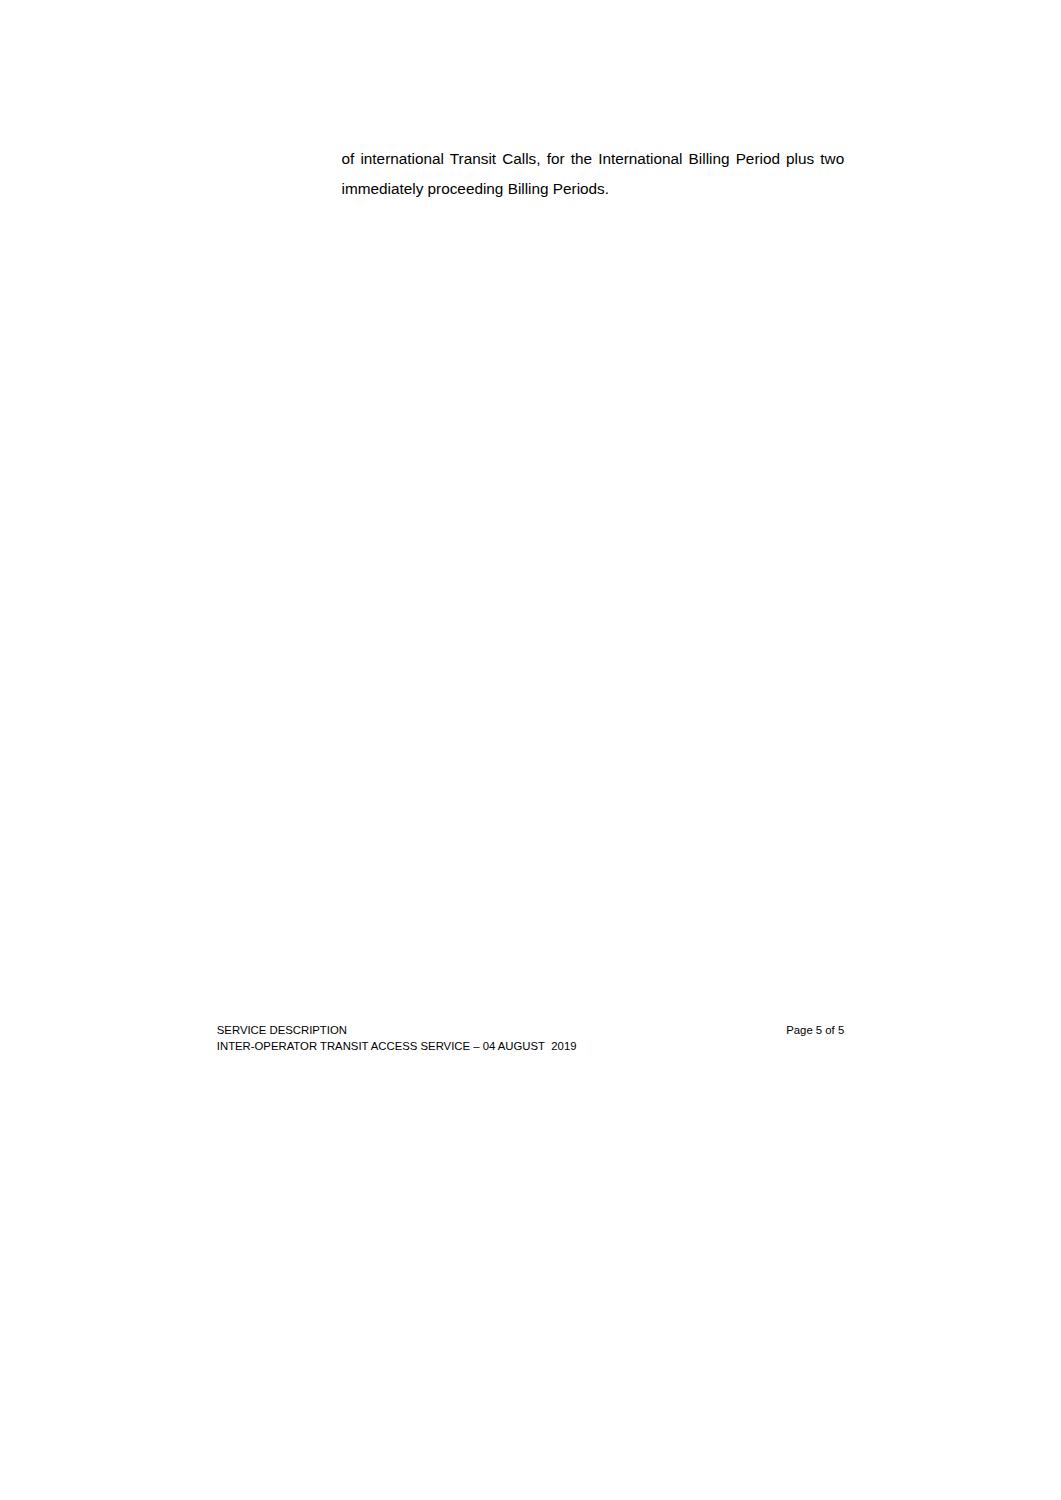of international Transit Calls, for the International Billing Period plus two immediately proceeding Billing Periods.
SERVICE DESCRIPTION
Page 5 of 5
INTER-OPERATOR TRANSIT ACCESS SERVICE – 04 AUGUST 2019